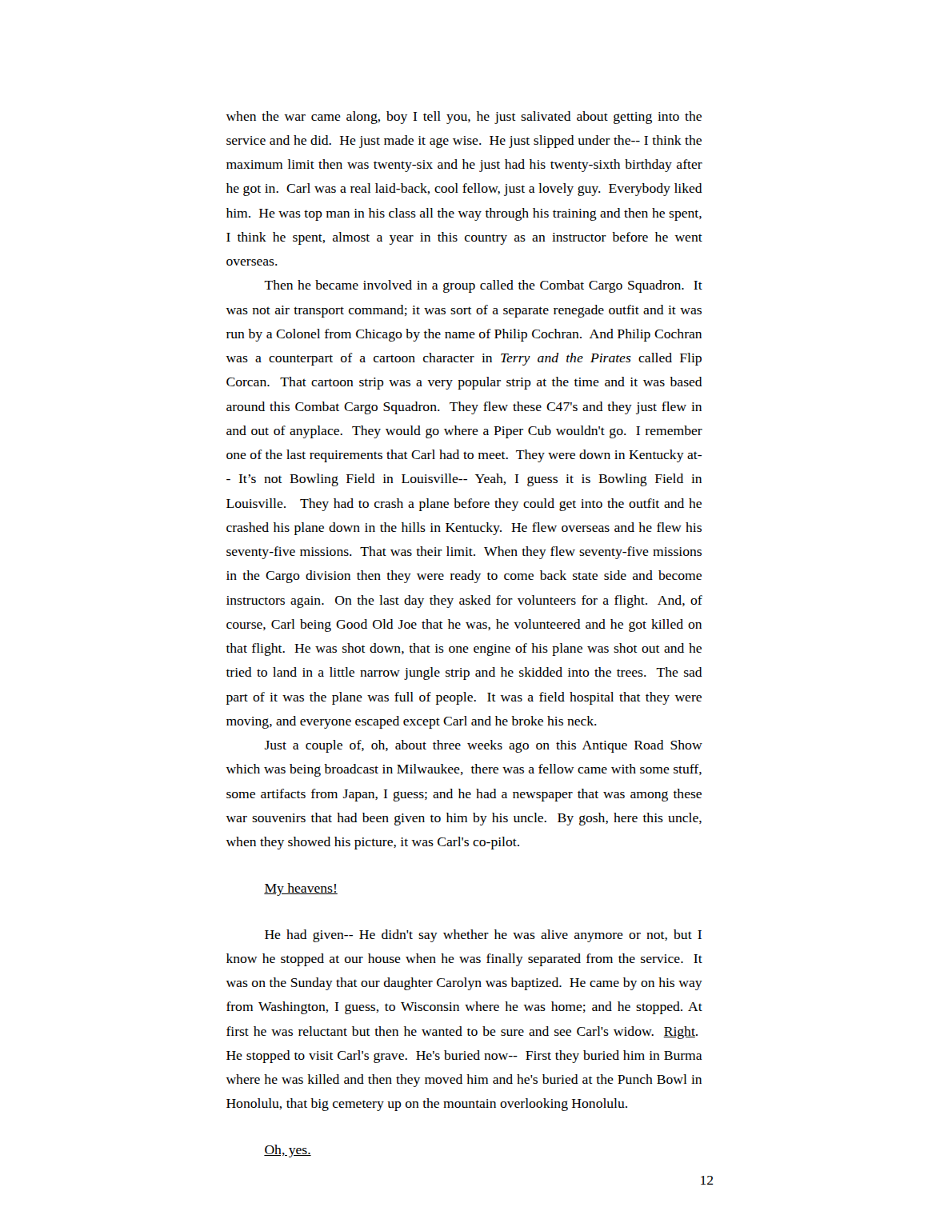when the war came along, boy I tell you, he just salivated about getting into the service and he did. He just made it age wise. He just slipped under the-- I think the maximum limit then was twenty-six and he just had his twenty-sixth birthday after he got in. Carl was a real laid-back, cool fellow, just a lovely guy. Everybody liked him. He was top man in his class all the way through his training and then he spent, I think he spent, almost a year in this country as an instructor before he went overseas.
Then he became involved in a group called the Combat Cargo Squadron. It was not air transport command; it was sort of a separate renegade outfit and it was run by a Colonel from Chicago by the name of Philip Cochran. And Philip Cochran was a counterpart of a cartoon character in Terry and the Pirates called Flip Corcan. That cartoon strip was a very popular strip at the time and it was based around this Combat Cargo Squadron. They flew these C47's and they just flew in and out of anyplace. They would go where a Piper Cub wouldn't go. I remember one of the last requirements that Carl had to meet. They were down in Kentucky at-- It’s not Bowling Field in Louisville-- Yeah, I guess it is Bowling Field in Louisville. They had to crash a plane before they could get into the outfit and he crashed his plane down in the hills in Kentucky. He flew overseas and he flew his seventy-five missions. That was their limit. When they flew seventy-five missions in the Cargo division then they were ready to come back state side and become instructors again. On the last day they asked for volunteers for a flight. And, of course, Carl being Good Old Joe that he was, he volunteered and he got killed on that flight. He was shot down, that is one engine of his plane was shot out and he tried to land in a little narrow jungle strip and he skidded into the trees. The sad part of it was the plane was full of people. It was a field hospital that they were moving, and everyone escaped except Carl and he broke his neck.
Just a couple of, oh, about three weeks ago on this Antique Road Show which was being broadcast in Milwaukee, there was a fellow came with some stuff, some artifacts from Japan, I guess; and he had a newspaper that was among these war souvenirs that had been given to him by his uncle. By gosh, here this uncle, when they showed his picture, it was Carl's co-pilot.
My heavens!
He had given-- He didn't say whether he was alive anymore or not, but I know he stopped at our house when he was finally separated from the service. It was on the Sunday that our daughter Carolyn was baptized. He came by on his way from Washington, I guess, to Wisconsin where he was home; and he stopped. At first he was reluctant but then he wanted to be sure and see Carl's widow. Right. He stopped to visit Carl's grave. He's buried now-- First they buried him in Burma where he was killed and then they moved him and he's buried at the Punch Bowl in Honolulu, that big cemetery up on the mountain overlooking Honolulu.
Oh, yes.
12